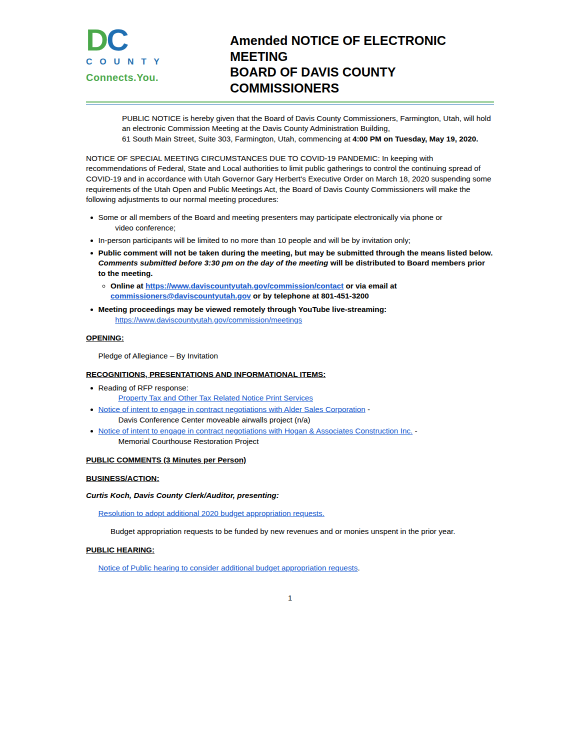DC
C O U N T Y
Connects.You.
Amended NOTICE OF ELECTRONIC MEETING
BOARD OF DAVIS COUNTY COMMISSIONERS
PUBLIC NOTICE is hereby given that the Board of Davis County Commissioners, Farmington, Utah, will hold an electronic Commission Meeting at the Davis County Administration Building,
61 South Main Street, Suite 303, Farmington, Utah, commencing at 4:00 PM on Tuesday, May 19, 2020.
NOTICE OF SPECIAL MEETING CIRCUMSTANCES DUE TO COVID-19 PANDEMIC: In keeping with recommendations of Federal, State and Local authorities to limit public gatherings to control the continuing spread of COVID-19 and in accordance with Utah Governor Gary Herbert's Executive Order on March 18, 2020 suspending some requirements of the Utah Open and Public Meetings Act, the Board of Davis County Commissioners will make the following adjustments to our normal meeting procedures:
Some or all members of the Board and meeting presenters may participate electronically via phone or
video conference;
In-person participants will be limited to no more than 10 people and will be by invitation only;
Public comment will not be taken during the meeting, but may be submitted through the means listed below. Comments submitted before 3:30 pm on the day of the meeting will be distributed to Board members prior to the meeting.
Online at https://www.daviscountyutah.gov/commission/contact or via email at commissioners@daviscountyutah.gov or by telephone at 801-451-3200
Meeting proceedings may be viewed remotely through YouTube live-streaming:
https://www.daviscountyutah.gov/commission/meetings
OPENING:
Pledge of Allegiance – By Invitation
RECOGNITIONS, PRESENTATIONS AND INFORMATIONAL ITEMS:
Reading of RFP response:
Property Tax and Other Tax Related Notice Print Services
Notice of intent to engage in contract negotiations with Alder Sales Corporation -
Davis Conference Center moveable airwalls project (n/a)
Notice of intent to engage in contract negotiations with Hogan & Associates Construction Inc. -
Memorial Courthouse Restoration Project
PUBLIC COMMENTS (3 Minutes per Person)
BUSINESS/ACTION:
Curtis Koch, Davis County Clerk/Auditor, presenting:
Resolution to adopt additional 2020 budget appropriation requests.
Budget appropriation requests to be funded by new revenues and or monies unspent in the prior year.
PUBLIC HEARING:
Notice of Public hearing to consider additional budget appropriation requests.
1